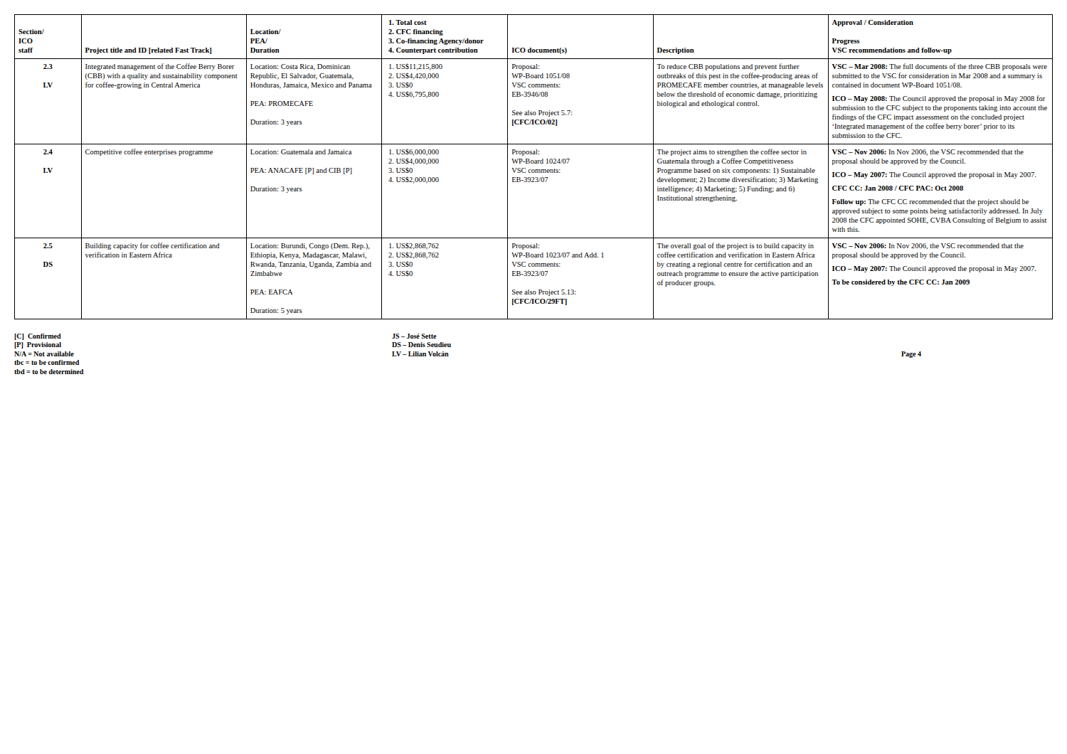| Section/ ICO staff | Project title and ID [related Fast Track] | Location/ PEA/ Duration | Total cost CFC financing Co-financing Agency/donor Counterpart contribution | ICO document(s) | Description | Approval / Consideration Progress VSC recommendations and follow-up |
| --- | --- | --- | --- | --- | --- | --- |
| 2.3 LV | Integrated management of the Coffee Berry Borer (CBB) with a quality and sustainability component for coffee-growing in Central America | Location: Costa Rica, Dominican Republic, El Salvador, Guatemala, Honduras, Jamaica, Mexico and Panama PEA: PROMECAFE Duration: 3 years | US$11,215,800 US$4,420,000 US$0 US$6,795,800 | Proposal: WP-Board 1051/08 VSC comments: EB-3946/08 See also Project 5.7: [CFC/ICO/02] | To reduce CBB populations and prevent further outbreaks of this pest in the coffee-producing areas of PROMECAFE member countries, at manageable levels below the threshold of economic damage, prioritizing biological and ethological control. | VSC – Mar 2008: The full documents of the three CBB proposals were submitted to the VSC for consideration in Mar 2008 and a summary is contained in document WP-Board 1051/08. ICO – May 2008: The Council approved the proposal in May 2008 for submission to the CFC subject to the proponents taking into account the findings of the CFC impact assessment on the concluded project ‘Integrated management of the coffee berry borer’ prior to its submission to the CFC. |
| 2.4 LV | Competitive coffee enterprises programme | Location: Guatemala and Jamaica PEA: ANACAFE [P] and CIB [P] Duration: 3 years | US$6,000,000 US$4,000,000 US$0 US$2,000,000 | Proposal: WP-Board 1024/07 VSC comments: EB-3923/07 | The project aims to strengthen the coffee sector in Guatemala through a Coffee Competitiveness Programme based on six components: 1) Sustainable development; 2) Income diversification; 3) Marketing intelligence; 4) Marketing; 5) Funding; and 6) Institutional strengthening. | VSC – Nov 2006: In Nov 2006, the VSC recommended that the proposal should be approved by the Council. ICO – May 2007: The Council approved the proposal in May 2007. CFC CC: Jan 2008 / CFC PAC: Oct 2008 Follow up: The CFC CC recommended that the project should be approved subject to some points being satisfactorily addressed. In July 2008 the CFC appointed SOHE, CVBA Consulting of Belgium to assist with this. |
| 2.5 DS | Building capacity for coffee certification and verification in Eastern Africa | Location: Burundi, Congo (Dem. Rep.), Ethiopia, Kenya, Madagascar, Malawi, Rwanda, Tanzania, Uganda, Zambia and Zimbabwe PEA: EAFCA Duration: 5 years | US$2,868,762 US$2,868,762 US$0 US$0 | Proposal: WP-Board 1023/07 and Add. 1 VSC comments: EB-3923/07 See also Project 5.13: [CFC/ICO/29FT] | The overall goal of the project is to build capacity in coffee certification and verification in Eastern Africa by creating a regional centre for certification and an outreach programme to ensure the active participation of producer groups. | VSC – Nov 2006: In Nov 2006, the VSC recommended that the proposal should be approved by the Council. ICO – May 2007: The Council approved the proposal in May 2007. To be considered by the CFC CC: Jan 2009 |
| [C] Confirmed [P] Provisional N/A = Not available tbc = to be confirmed tbd = to be determined | JS – José Sette DS – Denis Seudieu LV – Lilian Volcán | Page 4 |